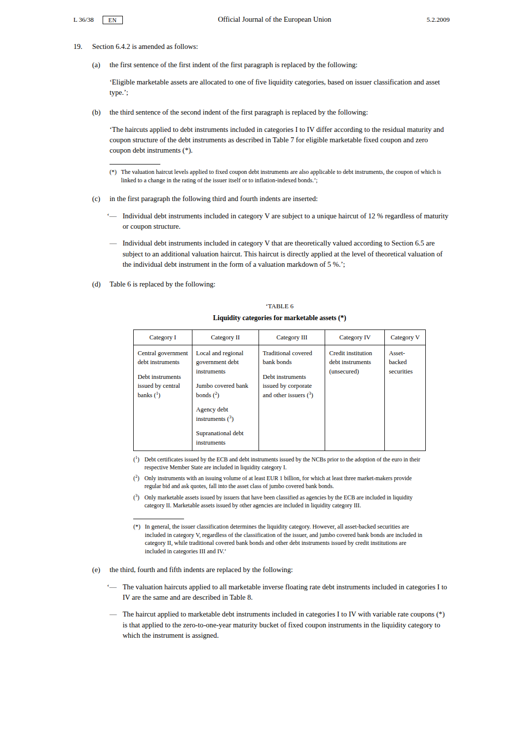L 36/38 EN
Official Journal of the European Union
5.2.2009
19. Section 6.4.2 is amended as follows:
(a) the first sentence of the first indent of the first paragraph is replaced by the following:
‘Eligible marketable assets are allocated to one of five liquidity categories, based on issuer classification and asset type.’;
(b) the third sentence of the second indent of the first paragraph is replaced by the following:
‘The haircuts applied to debt instruments included in categories I to IV differ according to the residual maturity and coupon structure of the debt instruments as described in Table 7 for eligible marketable fixed coupon and zero coupon debt instruments (*).
(*) The valuation haircut levels applied to fixed coupon debt instruments are also applicable to debt instruments, the coupon of which is linked to a change in the rating of the issuer itself or to inflation-indexed bonds.’;
(c) in the first paragraph the following third and fourth indents are inserted:
Individual debt instruments included in category V are subject to a unique haircut of 12 % regardless of maturity or coupon structure.
Individual debt instruments included in category V that are theoretically valued according to Section 6.5 are subject to an additional valuation haircut. This haircut is directly applied at the level of theoretical valuation of the individual debt instrument in the form of a valuation markdown of 5 %.’;
(d) Table 6 is replaced by the following:
‘TABLE 6
Liquidity categories for marketable assets (*)
| Category I | Category II | Category III | Category IV | Category V |
| --- | --- | --- | --- | --- |
| Central government debt instruments Debt instruments issued by central banks ( 1 ) | Local and regional government debt instruments Jumbo covered bank bonds ( 2 ) Agency debt instruments ( 3 ) Supranational debt instruments | Traditional covered bank bonds Debt instruments issued by corporate and other issuers ( 3 ) | Credit institution debt instruments (unsecured) | Asset-backed securities |
(1) Debt certificates issued by the ECB and debt instruments issued by the NCBs prior to the adoption of the euro in their respective Member State are included in liquidity category I.
(2) Only instruments with an issuing volume of at least EUR 1 billion, for which at least three market-makers provide regular bid and ask quotes, fall into the asset class of jumbo covered bank bonds.
(3) Only marketable assets issued by issuers that have been classified as agencies by the ECB are included in liquidity category II. Marketable assets issued by other agencies are included in liquidity category III.
(*) In general, the issuer classification determines the liquidity category. However, all asset-backed securities are included in category V, regardless of the classification of the issuer, and jumbo covered bank bonds are included in category II, while traditional covered bank bonds and other debt instruments issued by credit institutions are included in categories III and IV.’
(e) the third, fourth and fifth indents are replaced by the following:
The valuation haircuts applied to all marketable inverse floating rate debt instruments included in categories I to IV are the same and are described in Table 8.
The haircut applied to marketable debt instruments included in categories I to IV with variable rate coupons (*) is that applied to the zero-to-one-year maturity bucket of fixed coupon instruments in the liquidity category to which the instrument is assigned.